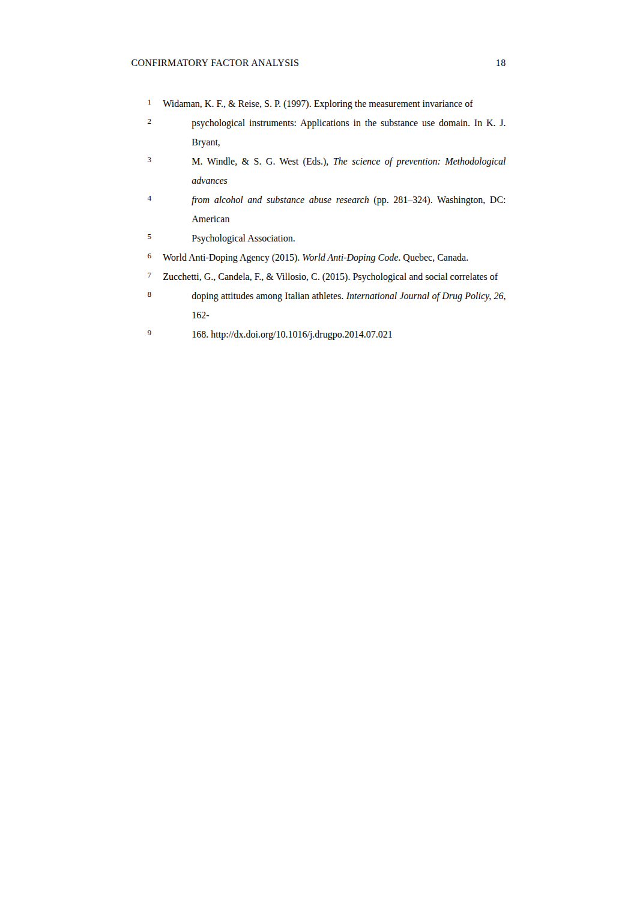Confirmatory Factor Analysis 18
Widaman, K. F., & Reise, S. P. (1997). Exploring the measurement invariance of
psychological instruments: Applications in the substance use domain. In K. J. Bryant,
M. Windle, & S. G. West (Eds.), The science of prevention: Methodological advances
from alcohol and substance abuse research (pp. 281–324). Washington, DC: American
Psychological Association.
World Anti-Doping Agency (2015). World Anti-Doping Code. Quebec, Canada.
Zucchetti, G., Candela, F., & Villosio, C. (2015). Psychological and social correlates of
doping attitudes among Italian athletes. International Journal of Drug Policy, 26, 162-
168. http://dx.doi.org/10.1016/j.drugpo.2014.07.021